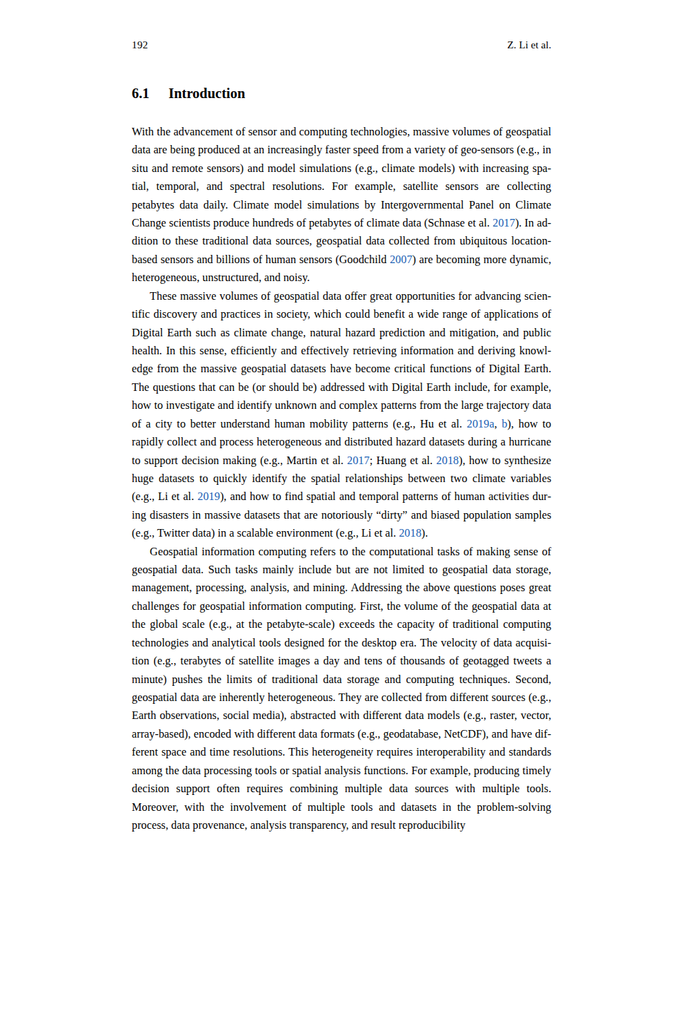192 Z. Li et al.
6.1 Introduction
With the advancement of sensor and computing technologies, massive volumes of geospatial data are being produced at an increasingly faster speed from a variety of geo-sensors (e.g., in situ and remote sensors) and model simulations (e.g., climate models) with increasing spatial, temporal, and spectral resolutions. For example, satellite sensors are collecting petabytes data daily. Climate model simulations by Intergovernmental Panel on Climate Change scientists produce hundreds of petabytes of climate data (Schnase et al. 2017). In addition to these traditional data sources, geospatial data collected from ubiquitous location-based sensors and billions of human sensors (Goodchild 2007) are becoming more dynamic, heterogeneous, unstructured, and noisy.
These massive volumes of geospatial data offer great opportunities for advancing scientific discovery and practices in society, which could benefit a wide range of applications of Digital Earth such as climate change, natural hazard prediction and mitigation, and public health. In this sense, efficiently and effectively retrieving information and deriving knowledge from the massive geospatial datasets have become critical functions of Digital Earth. The questions that can be (or should be) addressed with Digital Earth include, for example, how to investigate and identify unknown and complex patterns from the large trajectory data of a city to better understand human mobility patterns (e.g., Hu et al. 2019a, b), how to rapidly collect and process heterogeneous and distributed hazard datasets during a hurricane to support decision making (e.g., Martin et al. 2017; Huang et al. 2018), how to synthesize huge datasets to quickly identify the spatial relationships between two climate variables (e.g., Li et al. 2019), and how to find spatial and temporal patterns of human activities during disasters in massive datasets that are notoriously “dirty” and biased population samples (e.g., Twitter data) in a scalable environment (e.g., Li et al. 2018).
Geospatial information computing refers to the computational tasks of making sense of geospatial data. Such tasks mainly include but are not limited to geospatial data storage, management, processing, analysis, and mining. Addressing the above questions poses great challenges for geospatial information computing. First, the volume of the geospatial data at the global scale (e.g., at the petabyte-scale) exceeds the capacity of traditional computing technologies and analytical tools designed for the desktop era. The velocity of data acquisition (e.g., terabytes of satellite images a day and tens of thousands of geotagged tweets a minute) pushes the limits of traditional data storage and computing techniques. Second, geospatial data are inherently heterogeneous. They are collected from different sources (e.g., Earth observations, social media), abstracted with different data models (e.g., raster, vector, array-based), encoded with different data formats (e.g., geodatabase, NetCDF), and have different space and time resolutions. This heterogeneity requires interoperability and standards among the data processing tools or spatial analysis functions. For example, producing timely decision support often requires combining multiple data sources with multiple tools. Moreover, with the involvement of multiple tools and datasets in the problem-solving process, data provenance, analysis transparency, and result reproducibility